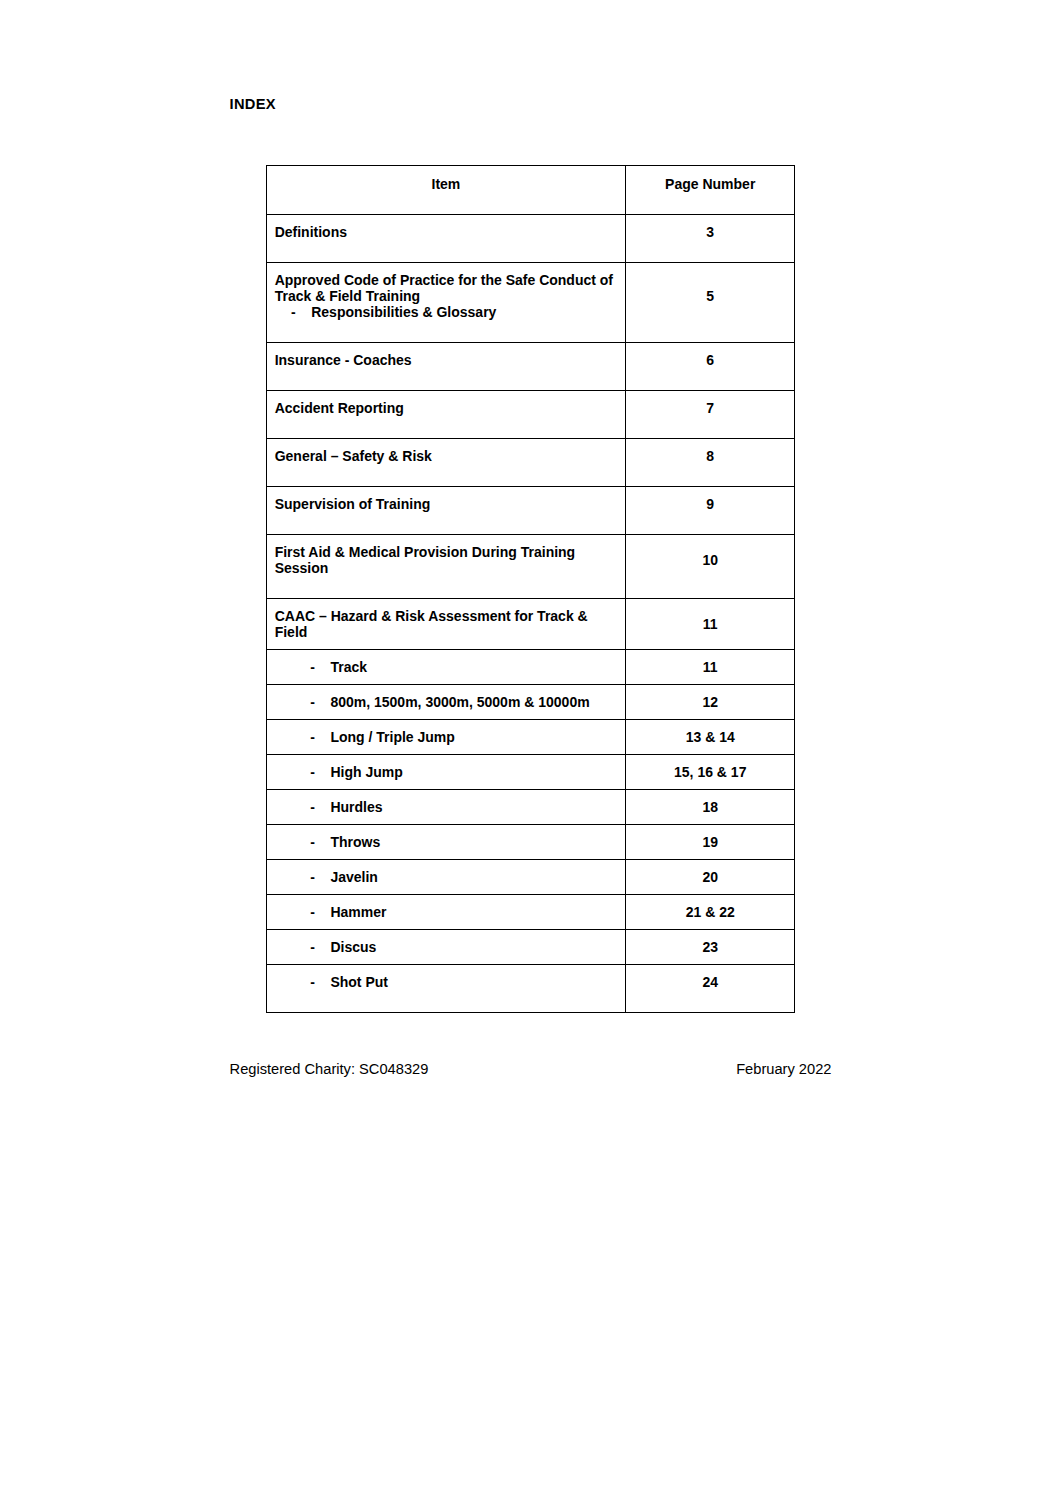INDEX
| Item | Page Number |
| --- | --- |
| Definitions | 3 |
| Approved Code of Practice for the Safe Conduct of Track & Field Training - Responsibilities & Glossary | 5 |
| Insurance - Coaches | 6 |
| Accident Reporting | 7 |
| General – Safety & Risk | 8 |
| Supervision of Training | 9 |
| First Aid & Medical Provision During Training Session | 10 |
| CAAC – Hazard & Risk Assessment for Track & Field | 11 |
| - Track | 11 |
| - 800m, 1500m, 3000m, 5000m & 10000m | 12 |
| - Long / Triple Jump | 13 & 14 |
| - High Jump | 15, 16 & 17 |
| - Hurdles | 18 |
| - Throws | 19 |
| - Javelin | 20 |
| - Hammer | 21 & 22 |
| - Discus | 23 |
| - Shot Put | 24 |
Registered Charity: SC048329 February 2022